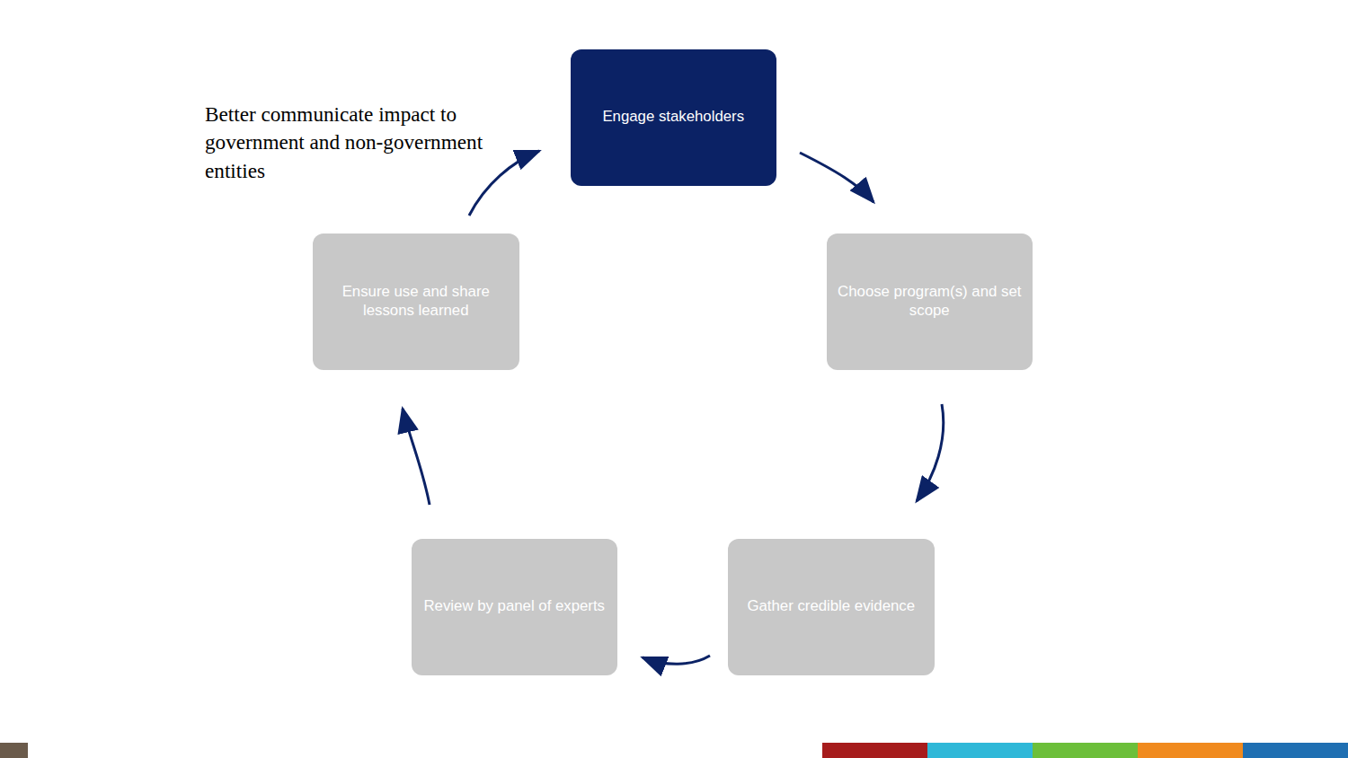Better communicate impact to government and non-government entities
Engage stakeholders
Choose program(s) and set scope
Gather credible evidence
Review by panel of experts
Ensure use and share lessons learned